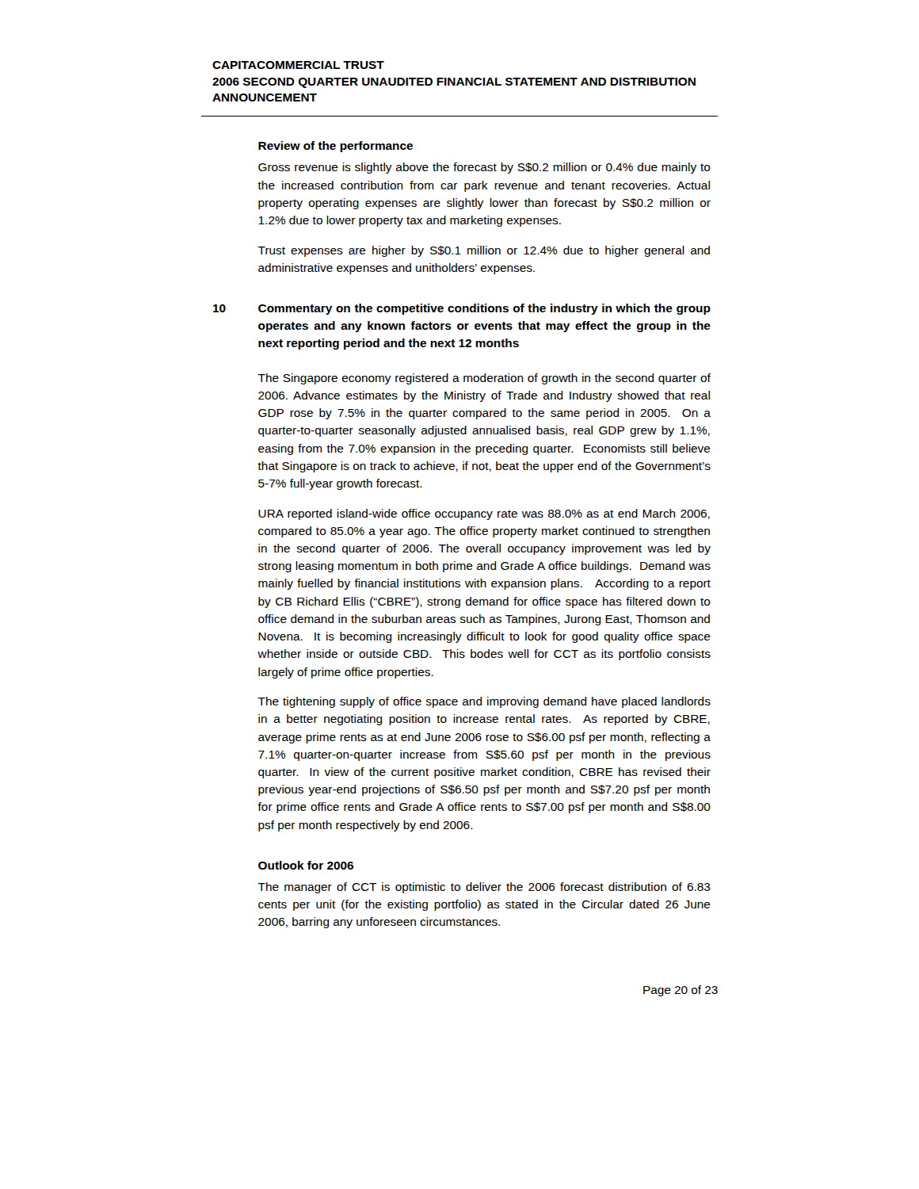CAPITACOMMERCIAL TRUST
2006 SECOND QUARTER UNAUDITED FINANCIAL STATEMENT AND DISTRIBUTION ANNOUNCEMENT
Review of the performance
Gross revenue is slightly above the forecast by S$0.2 million or 0.4% due mainly to the increased contribution from car park revenue and tenant recoveries. Actual property operating expenses are slightly lower than forecast by S$0.2 million or 1.2% due to lower property tax and marketing expenses.
Trust expenses are higher by S$0.1 million or 12.4% due to higher general and administrative expenses and unitholders’ expenses.
10
Commentary on the competitive conditions of the industry in which the group operates and any known factors or events that may effect the group in the next reporting period and the next 12 months
The Singapore economy registered a moderation of growth in the second quarter of 2006. Advance estimates by the Ministry of Trade and Industry showed that real GDP rose by 7.5% in the quarter compared to the same period in 2005. On a quarter-to-quarter seasonally adjusted annualised basis, real GDP grew by 1.1%, easing from the 7.0% expansion in the preceding quarter. Economists still believe that Singapore is on track to achieve, if not, beat the upper end of the Government’s 5-7% full-year growth forecast.
URA reported island-wide office occupancy rate was 88.0% as at end March 2006, compared to 85.0% a year ago. The office property market continued to strengthen in the second quarter of 2006. The overall occupancy improvement was led by strong leasing momentum in both prime and Grade A office buildings. Demand was mainly fuelled by financial institutions with expansion plans. According to a report by CB Richard Ellis (“CBRE”), strong demand for office space has filtered down to office demand in the suburban areas such as Tampines, Jurong East, Thomson and Novena. It is becoming increasingly difficult to look for good quality office space whether inside or outside CBD. This bodes well for CCT as its portfolio consists largely of prime office properties.
The tightening supply of office space and improving demand have placed landlords in a better negotiating position to increase rental rates. As reported by CBRE, average prime rents as at end June 2006 rose to S$6.00 psf per month, reflecting a 7.1% quarter-on-quarter increase from S$5.60 psf per month in the previous quarter. In view of the current positive market condition, CBRE has revised their previous year-end projections of S$6.50 psf per month and S$7.20 psf per month for prime office rents and Grade A office rents to S$7.00 psf per month and S$8.00 psf per month respectively by end 2006.
Outlook for 2006
The manager of CCT is optimistic to deliver the 2006 forecast distribution of 6.83 cents per unit (for the existing portfolio) as stated in the Circular dated 26 June 2006, barring any unforeseen circumstances.
Page 20 of 23